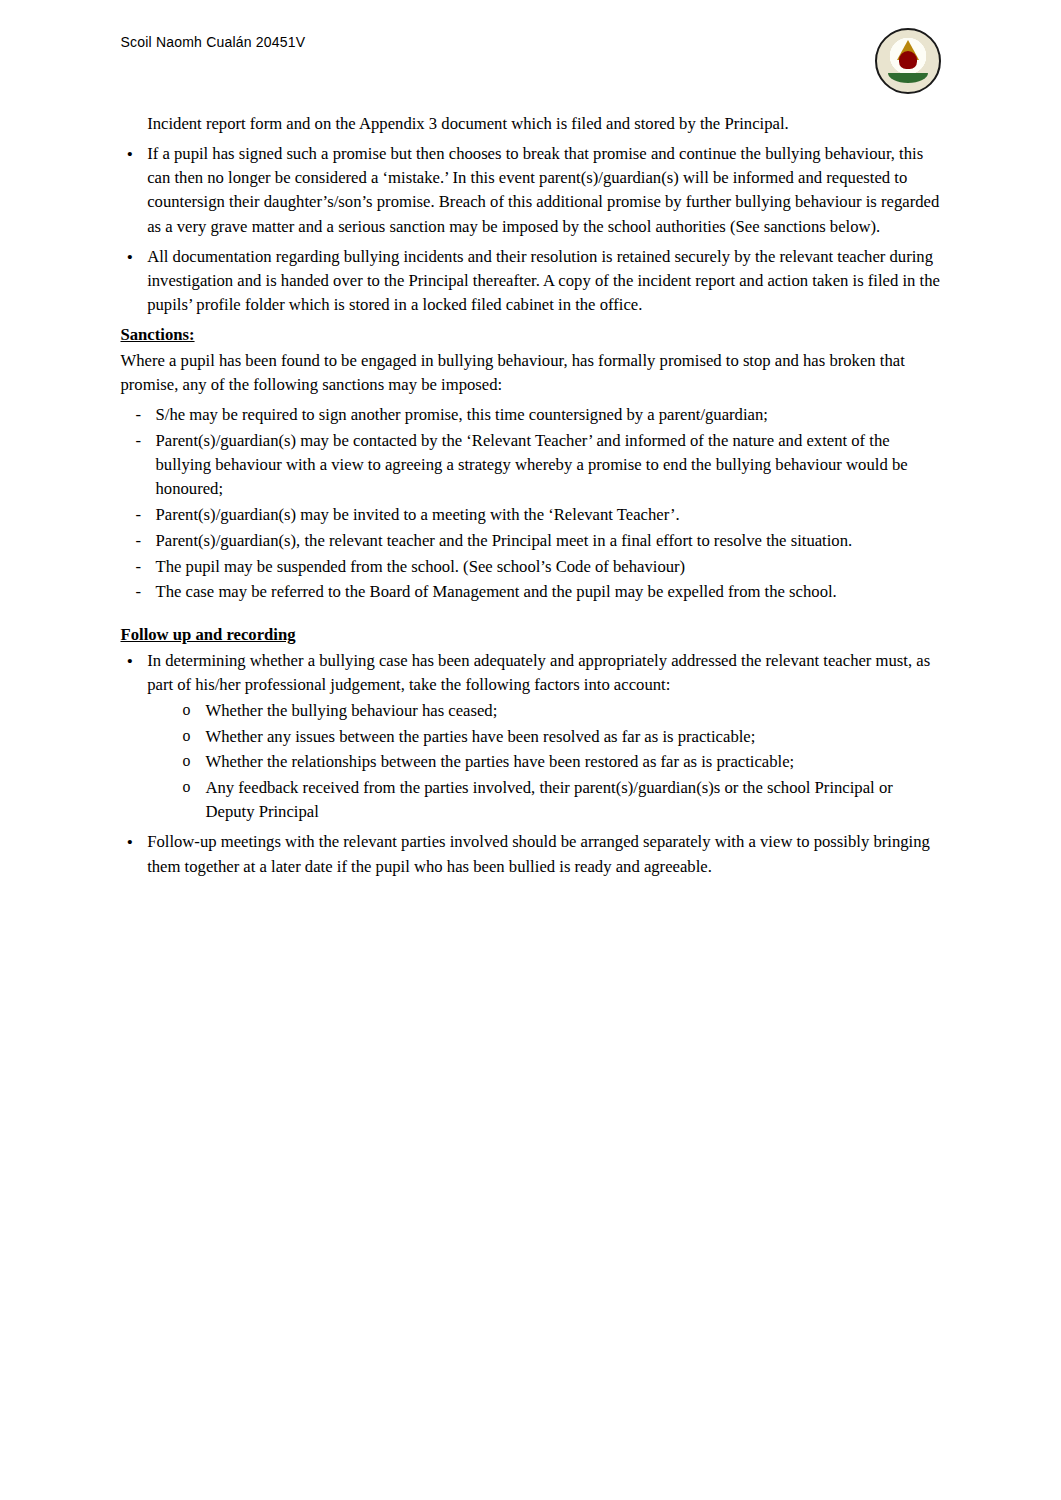Scoil Naomh Cualán 20451V
Incident report form and on the Appendix 3 document which is filed and stored by the Principal.
If a pupil has signed such a promise but then chooses to break that promise and continue the bullying behaviour, this can then no longer be considered a ‘mistake.’ In this event parent(s)/guardian(s) will be informed and requested to countersign their daughter’s/son’s promise. Breach of this additional promise by further bullying behaviour is regarded as a very grave matter and a serious sanction may be imposed by the school authorities (See sanctions below).
All documentation regarding bullying incidents and their resolution is retained securely by the relevant teacher during investigation and is handed over to the Principal thereafter. A copy of the incident report and action taken is filed in the pupils’ profile folder which is stored in a locked filed cabinet in the office.
Sanctions:
Where a pupil has been found to be engaged in bullying behaviour, has formally promised to stop and has broken that promise, any of the following sanctions may be imposed:
S/he may be required to sign another promise, this time countersigned by a parent/guardian;
Parent(s)/guardian(s) may be contacted by the ‘Relevant Teacher’ and informed of the nature and extent of the bullying behaviour with a view to agreeing a strategy whereby a promise to end the bullying behaviour would be honoured;
Parent(s)/guardian(s) may be invited to a meeting with the ‘Relevant Teacher’.
Parent(s)/guardian(s), the relevant teacher and the Principal meet in a final effort to resolve the situation.
The pupil may be suspended from the school. (See school’s Code of behaviour)
The case may be referred to the Board of Management and the pupil may be expelled from the school.
Follow up and recording
In determining whether a bullying case has been adequately and appropriately addressed the relevant teacher must, as part of his/her professional judgement, take the following factors into account:
Whether the bullying behaviour has ceased;
Whether any issues between the parties have been resolved as far as is practicable;
Whether the relationships between the parties have been restored as far as is practicable;
Any feedback received from the parties involved, their parent(s)/guardian(s)s or the school Principal or Deputy Principal
Follow-up meetings with the relevant parties involved should be arranged separately with a view to possibly bringing them together at a later date if the pupil who has been bullied is ready and agreeable.